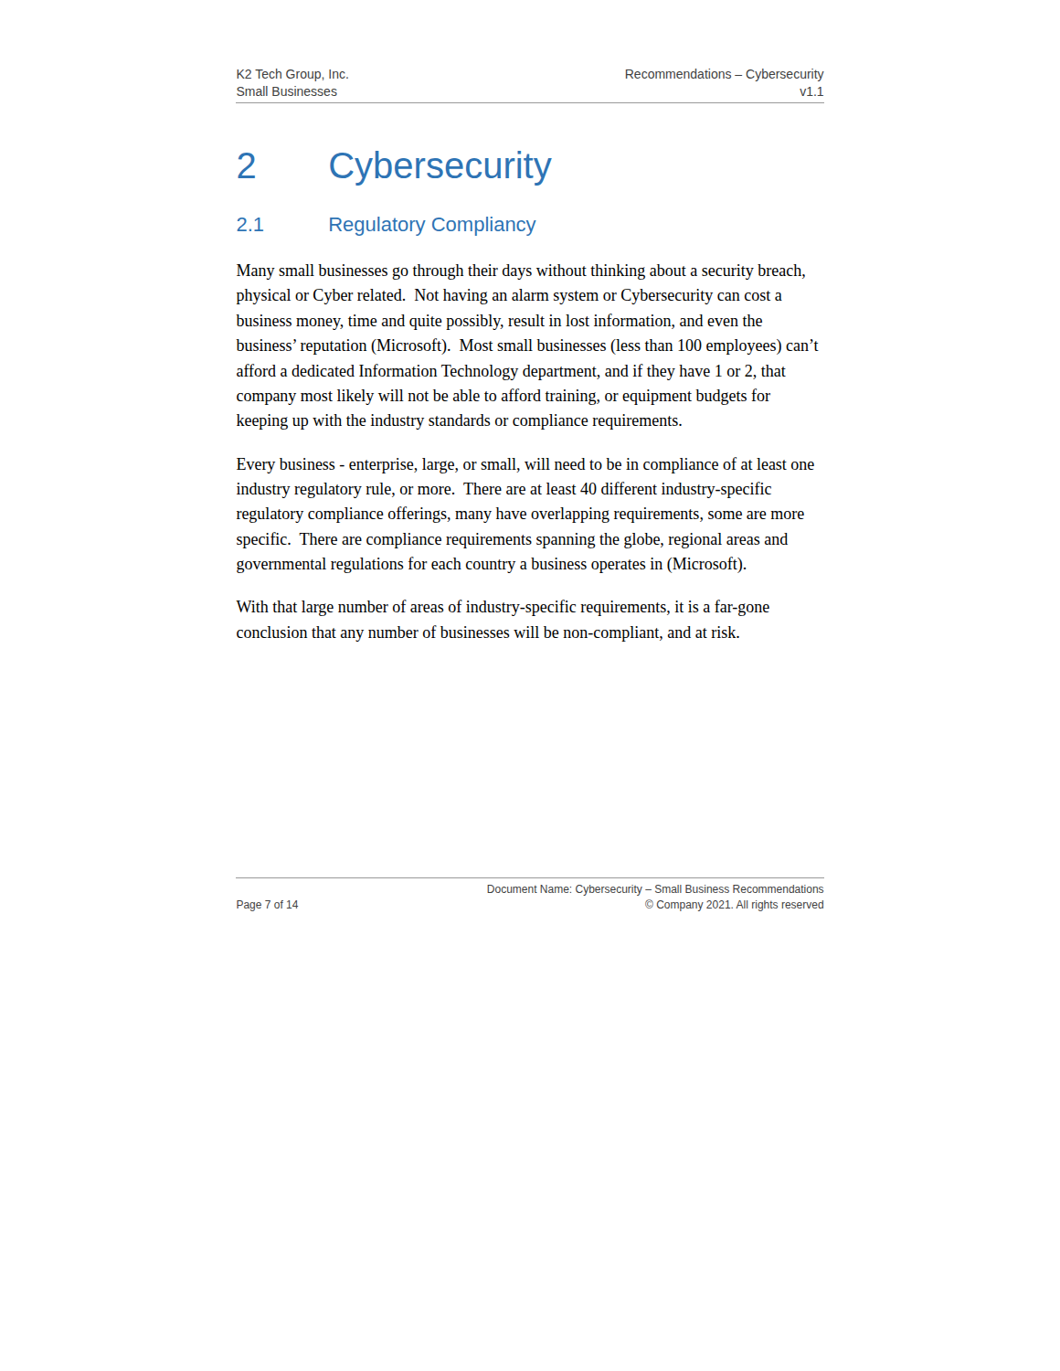K2 Tech Group, Inc.
Recommendations – Cybersecurity
Small Businesses
v1.1
2 Cybersecurity
2.1 Regulatory Compliancy
Many small businesses go through their days without thinking about a security breach, physical or Cyber related. Not having an alarm system or Cybersecurity can cost a business money, time and quite possibly, result in lost information, and even the business’ reputation (Microsoft). Most small businesses (less than 100 employees) can’t afford a dedicated Information Technology department, and if they have 1 or 2, that company most likely will not be able to afford training, or equipment budgets for keeping up with the industry standards or compliance requirements.
Every business - enterprise, large, or small, will need to be in compliance of at least one industry regulatory rule, or more. There are at least 40 different industry-specific regulatory compliance offerings, many have overlapping requirements, some are more specific. There are compliance requirements spanning the globe, regional areas and governmental regulations for each country a business operates in (Microsoft).
With that large number of areas of industry-specific requirements, it is a far-gone conclusion that any number of businesses will be non-compliant, and at risk.
Document Name: Cybersecurity – Small Business Recommendations
Page 7 of 14 © Company 2021. All rights reserved